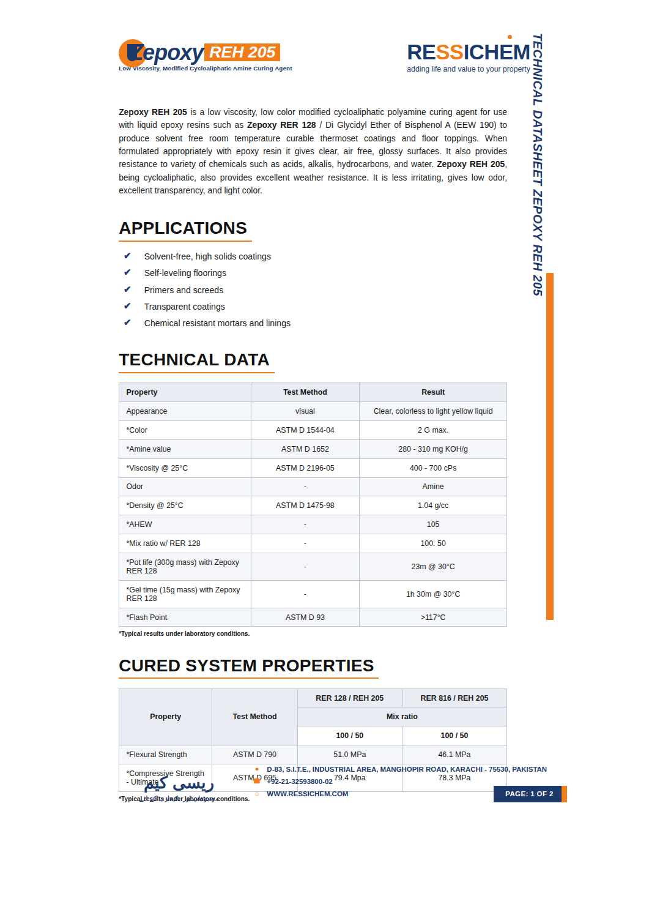TECHNICAL DATASHEET ZEPOXY REH 205
Zepoxy REH 205
Low Viscosity, Modified Cycloaliphatic Amine Curing Agent
RESSICHEM
adding life and value to your property
Zepoxy REH 205 is a low viscosity, low color modified cycloaliphatic polyamine curing agent for use with liquid epoxy resins such as Zepoxy RER 128 / Di Glycidyl Ether of Bisphenol A (EEW 190) to produce solvent free room temperature curable thermoset coatings and floor toppings. When formulated appropriately with epoxy resin it gives clear, air free, glossy surfaces. It also provides resistance to variety of chemicals such as acids, alkalis, hydrocarbons, and water. Zepoxy REH 205, being cycloaliphatic, also provides excellent weather resistance. It is less irritating, gives low odor, excellent transparency, and light color.
APPLICATIONS
Solvent-free, high solids coatings
Self-leveling floorings
Primers and screeds
Transparent coatings
Chemical resistant mortars and linings
TECHNICAL DATA
| Property | Test Method | Result |
| --- | --- | --- |
| Appearance | visual | Clear, colorless to light yellow liquid |
| *Color | ASTM D 1544-04 | 2 G max. |
| *Amine value | ASTM D 1652 | 280 - 310 mg KOH/g |
| *Viscosity @ 25°C | ASTM D 2196-05 | 400 - 700 cPs |
| Odor | - | Amine |
| *Density @ 25°C | ASTM D 1475-98 | 1.04 g/cc |
| *AHEW | - | 105 |
| *Mix ratio w/ RER 128 | - | 100: 50 |
| *Pot life (300g mass) with Zepoxy RER 128 | - | 23m @ 30°C |
| *Gel time (15g mass) with Zepoxy RER 128 | - | 1h 30m @ 30°C |
| *Flash Point | ASTM D 93 | >117°C |
*Typical results under laboratory conditions.
CURED SYSTEM PROPERTIES
| Property | Test Method | RER 128 / REH 205 | RER 816 / REH 205 |
| --- | --- | --- | --- |
| Mix ratio |
| 100 / 50 | 100 / 50 |
| *Flexural Strength | ASTM D 790 | 51.0 MPa | 46.1 MPa |
| *Compressive Strength - Ultimate | ASTM D 695 | 79.4 Mpa | 78.3 MPa |
*Typical results under laboratory conditions.
ریسی کیم
مضبوطی اور پائیداری کے لئے
●D-83, S.I.T.E., INDUSTRIAL AREA, MANGHOPIR ROAD, KARACHI - 75530, PAKISTAN
☎+92-21-32593800-02
☼WWW.RESSICHEM.COM
PAGE: 1 OF 2